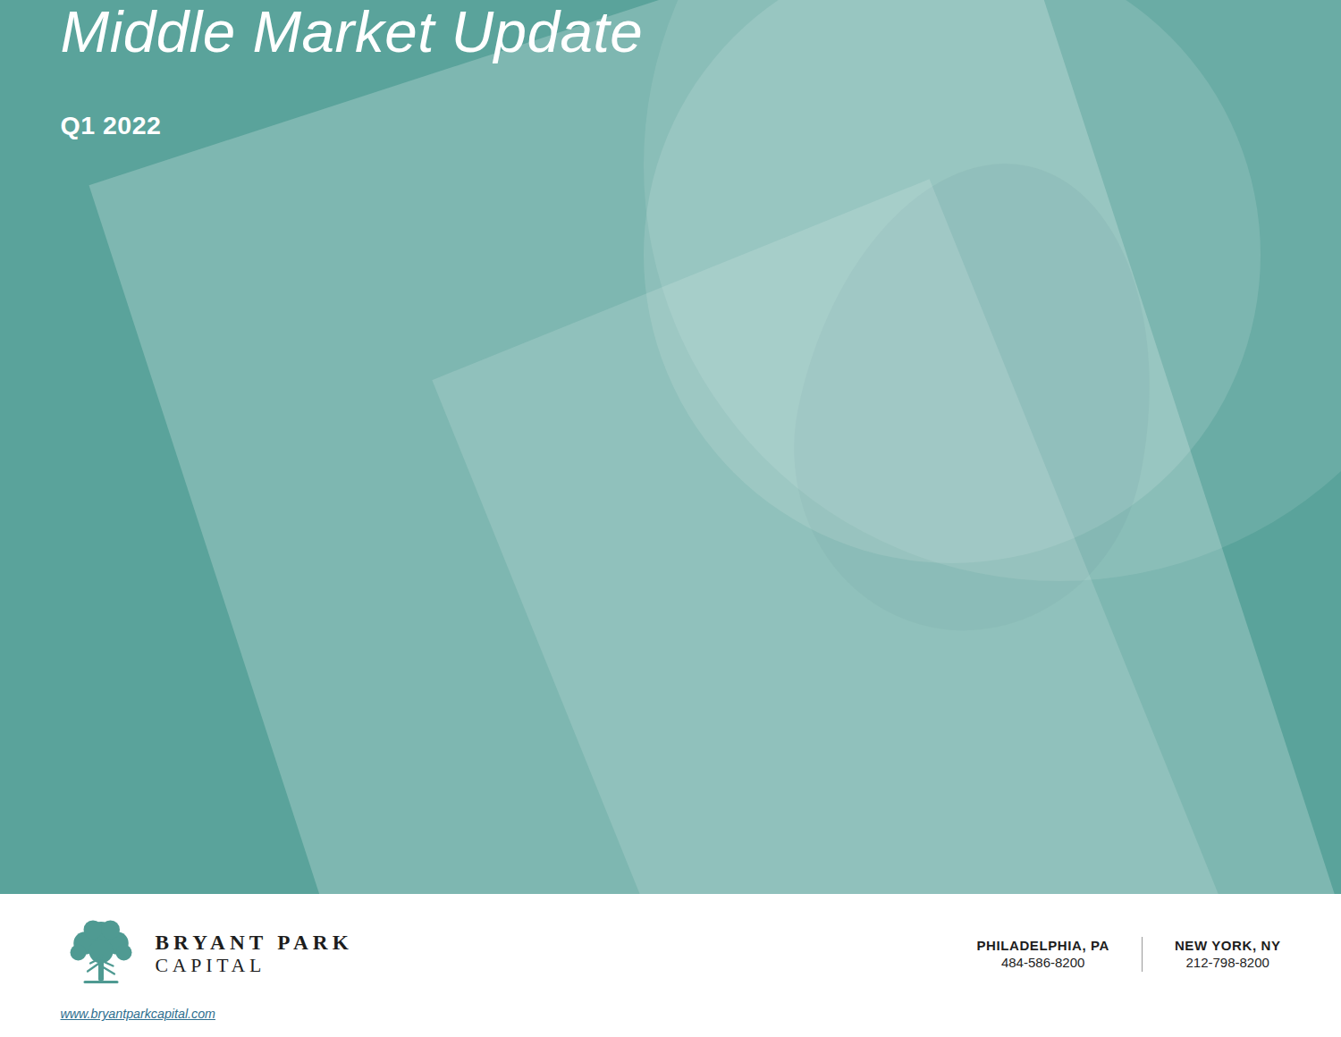Middle Market Update
Q1 2022
BRYANT PARK CAPITAL
PHILADELPHIA, PA 484-586-8200
NEW YORK, NY 212-798-8200
www.bryantparkcapital.com